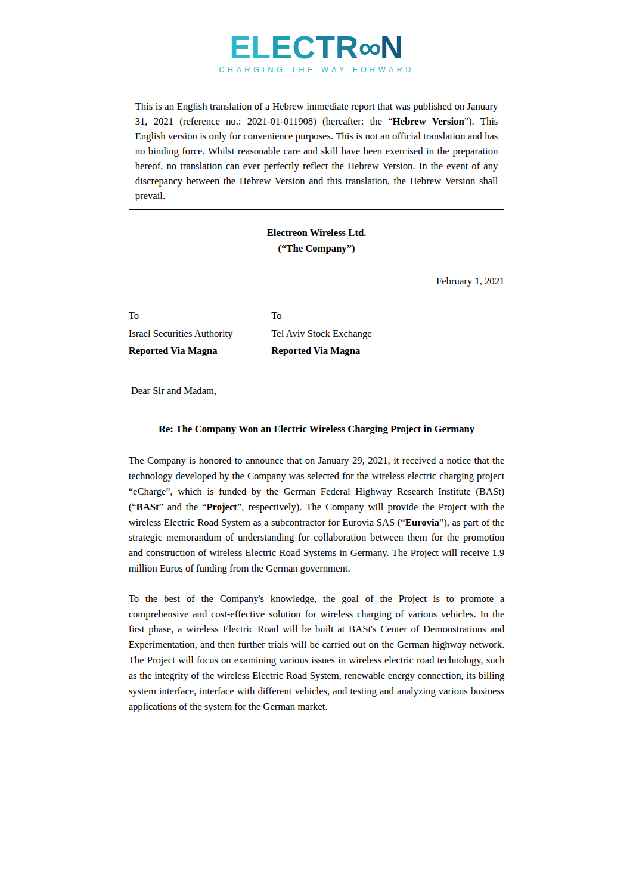ELECTR∞N
Charging the way forward
This is an English translation of a Hebrew immediate report that was published on January 31, 2021 (reference no.: 2021-01-011908) (hereafter: the “Hebrew Version”). This English version is only for convenience purposes. This is not an official translation and has no binding force. Whilst reasonable care and skill have been exercised in the preparation hereof, no translation can ever perfectly reflect the Hebrew Version. In the event of any discrepancy between the Hebrew Version and this translation, the Hebrew Version shall prevail.
Electreon Wireless Ltd.
(“The Company”)
February 1, 2021
| To | To |
| Israel Securities Authority | Tel Aviv Stock Exchange |
| Reported Via Magna | Reported Via Magna |
Dear Sir and Madam,
Re: The Company Won an Electric Wireless Charging Project in Germany
The Company is honored to announce that on January 29, 2021, it received a notice that the technology developed by the Company was selected for the wireless electric charging project “eCharge”, which is funded by the German Federal Highway Research Institute (BASt) (“BASt” and the “Project”, respectively). The Company will provide the Project with the wireless Electric Road System as a subcontractor for Eurovia SAS (“Eurovia”), as part of the strategic memorandum of understanding for collaboration between them for the promotion and construction of wireless Electric Road Systems in Germany. The Project will receive 1.9 million Euros of funding from the German government.
To the best of the Company's knowledge, the goal of the Project is to promote a comprehensive and cost-effective solution for wireless charging of various vehicles. In the first phase, a wireless Electric Road will be built at BASt's Center of Demonstrations and Experimentation, and then further trials will be carried out on the German highway network. The Project will focus on examining various issues in wireless electric road technology, such as the integrity of the wireless Electric Road System, renewable energy connection, its billing system interface, interface with different vehicles, and testing and analyzing various business applications of the system for the German market.